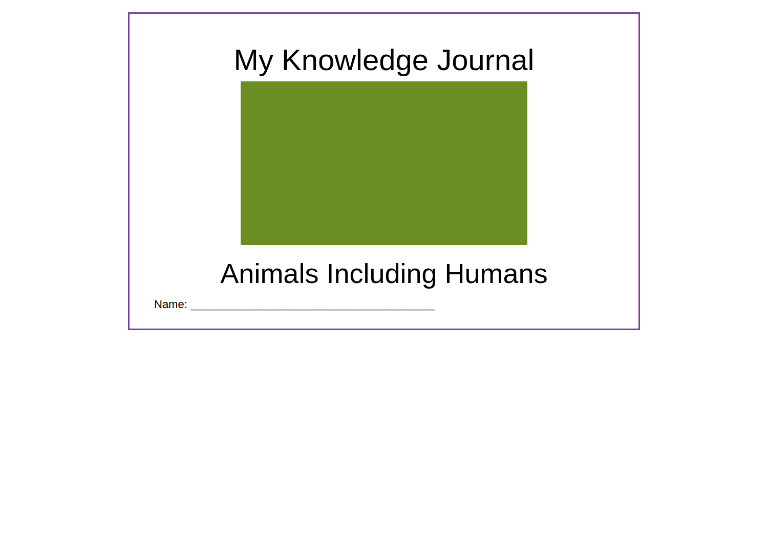My Knowledge Journal
Animals Including Humans
Name: _______________________________________